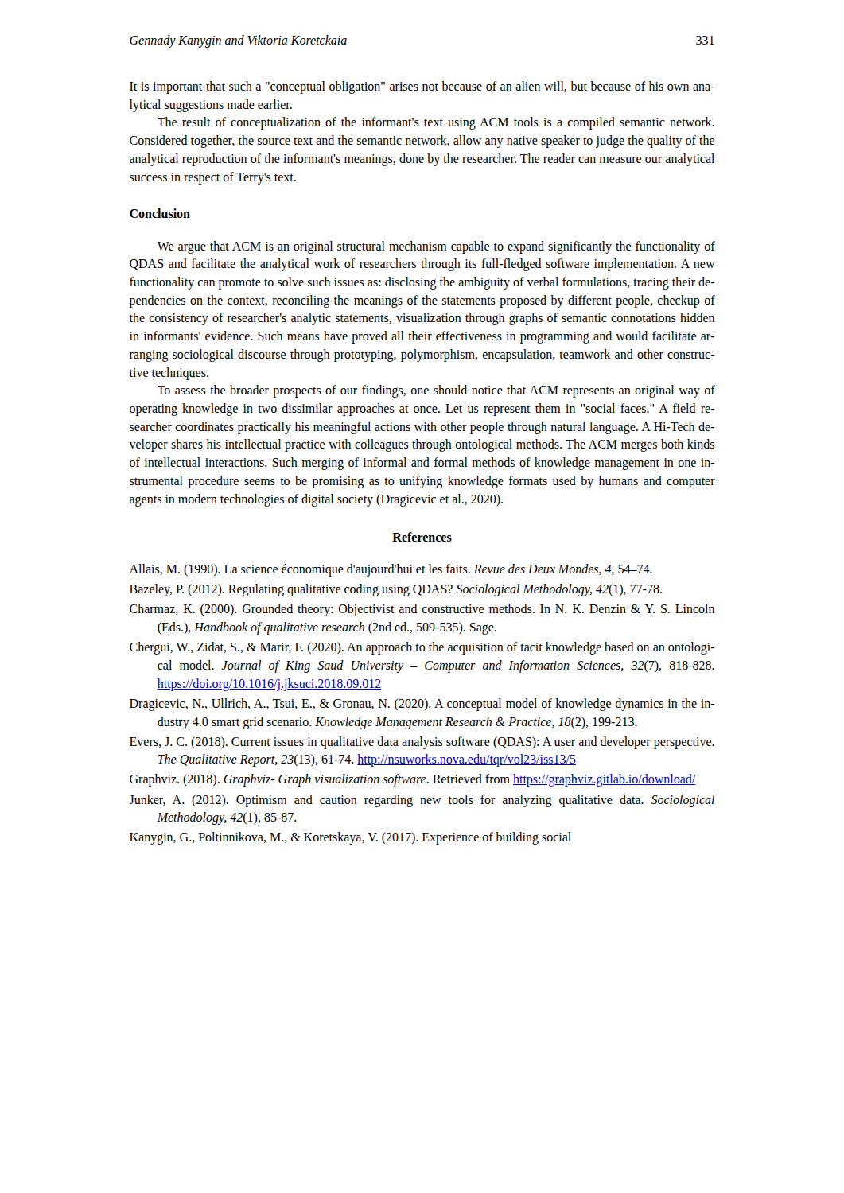Gennady Kanygin and Viktoria Koretckaia 331
It is important that such a "conceptual obligation" arises not because of an alien will, but because of his own analytical suggestions made earlier.
The result of conceptualization of the informant's text using ACM tools is a compiled semantic network. Considered together, the source text and the semantic network, allow any native speaker to judge the quality of the analytical reproduction of the informant's meanings, done by the researcher. The reader can measure our analytical success in respect of Terry's text.
Conclusion
We argue that ACM is an original structural mechanism capable to expand significantly the functionality of QDAS and facilitate the analytical work of researchers through its full-fledged software implementation. A new functionality can promote to solve such issues as: disclosing the ambiguity of verbal formulations, tracing their dependencies on the context, reconciling the meanings of the statements proposed by different people, checkup of the consistency of researcher's analytic statements, visualization through graphs of semantic connotations hidden in informants' evidence. Such means have proved all their effectiveness in programming and would facilitate arranging sociological discourse through prototyping, polymorphism, encapsulation, teamwork and other constructive techniques.
To assess the broader prospects of our findings, one should notice that ACM represents an original way of operating knowledge in two dissimilar approaches at once. Let us represent them in "social faces." A field researcher coordinates practically his meaningful actions with other people through natural language. A Hi-Tech developer shares his intellectual practice with colleagues through ontological methods. The ACM merges both kinds of intellectual interactions. Such merging of informal and formal methods of knowledge management in one instrumental procedure seems to be promising as to unifying knowledge formats used by humans and computer agents in modern technologies of digital society (Dragicevic et al., 2020).
References
Allais, M. (1990). La science économique d'aujourd'hui et les faits. Revue des Deux Mondes, 4, 54–74.
Bazeley, P. (2012). Regulating qualitative coding using QDAS? Sociological Methodology, 42(1), 77-78.
Charmaz, K. (2000). Grounded theory: Objectivist and constructive methods. In N. K. Denzin & Y. S. Lincoln (Eds.), Handbook of qualitative research (2nd ed., 509-535). Sage.
Chergui, W., Zidat, S., & Marir, F. (2020). An approach to the acquisition of tacit knowledge based on an ontological model. Journal of King Saud University – Computer and Information Sciences, 32(7), 818-828. https://doi.org/10.1016/j.jksuci.2018.09.012
Dragicevic, N., Ullrich, A., Tsui, E., & Gronau, N. (2020). A conceptual model of knowledge dynamics in the industry 4.0 smart grid scenario. Knowledge Management Research & Practice, 18(2), 199-213.
Evers, J. C. (2018). Current issues in qualitative data analysis software (QDAS): A user and developer perspective. The Qualitative Report, 23(13), 61-74. http://nsuworks.nova.edu/tqr/vol23/iss13/5
Graphviz. (2018). Graphviz- Graph visualization software. Retrieved from https://graphviz.gitlab.io/download/
Junker, A. (2012). Optimism and caution regarding new tools for analyzing qualitative data. Sociological Methodology, 42(1), 85-87.
Kanygin, G., Poltinnikova, M., & Koretskaya, V. (2017). Experience of building social